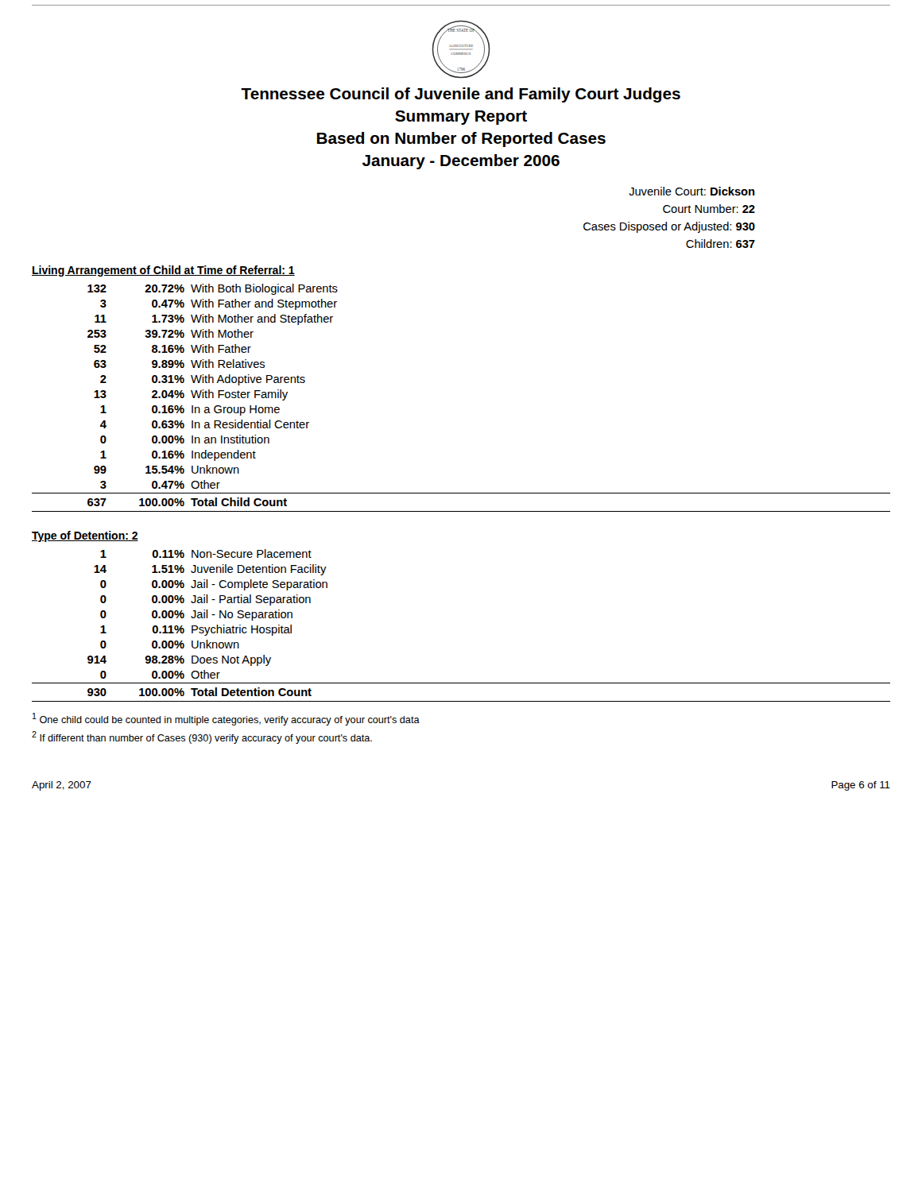Tennessee Council of Juvenile and Family Court Judges
Summary Report
Based on Number of Reported Cases
January - December 2006
Juvenile Court: Dickson
Court Number: 22
Cases Disposed or Adjusted: 930
Children: 637
Living Arrangement of Child at Time of Referral: 1
| 132 | 20.72% | With Both Biological Parents |
| 3 | 0.47% | With Father and Stepmother |
| 11 | 1.73% | With Mother and Stepfather |
| 253 | 39.72% | With Mother |
| 52 | 8.16% | With Father |
| 63 | 9.89% | With Relatives |
| 2 | 0.31% | With Adoptive Parents |
| 13 | 2.04% | With Foster Family |
| 1 | 0.16% | In a Group Home |
| 4 | 0.63% | In a Residential Center |
| 0 | 0.00% | In an Institution |
| 1 | 0.16% | Independent |
| 99 | 15.54% | Unknown |
| 3 | 0.47% | Other |
| 637 | 100.00% | Total Child Count |
Type of Detention: 2
| 1 | 0.11% | Non-Secure Placement |
| 14 | 1.51% | Juvenile Detention Facility |
| 0 | 0.00% | Jail - Complete Separation |
| 0 | 0.00% | Jail - Partial Separation |
| 0 | 0.00% | Jail - No Separation |
| 1 | 0.11% | Psychiatric Hospital |
| 0 | 0.00% | Unknown |
| 914 | 98.28% | Does Not Apply |
| 0 | 0.00% | Other |
| 930 | 100.00% | Total Detention Count |
1 One child could be counted in multiple categories, verify accuracy of your court's data
2 If different than number of Cases (930) verify accuracy of your court's data.
April 2, 2007 Page 6 of 11